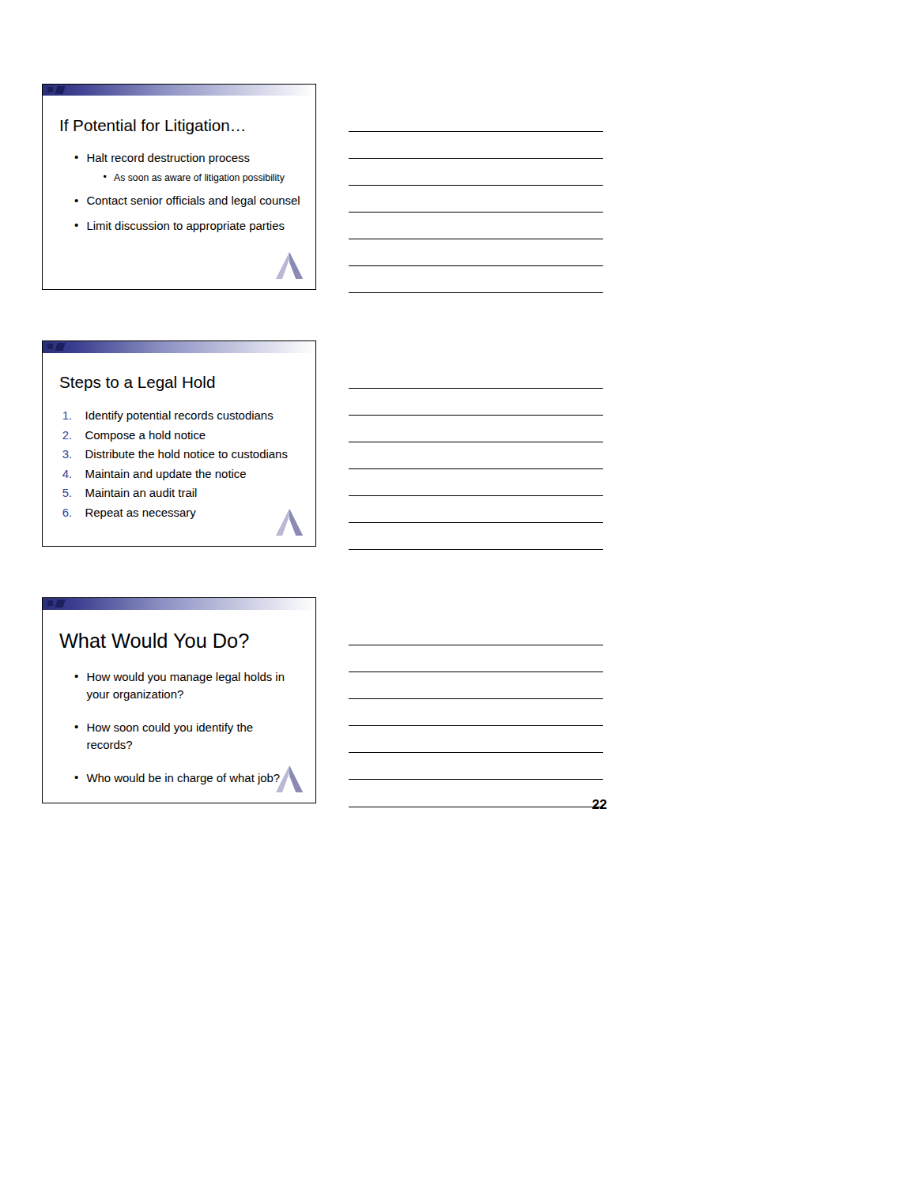If Potential for Litigation…
Halt record destruction process
As soon as aware of litigation possibility
Contact senior officials and legal counsel
Limit discussion to appropriate parties
Steps to a Legal Hold
Identify potential records custodians
Compose a hold notice
Distribute the hold notice to custodians
Maintain and update the notice
Maintain an audit trail
Repeat as necessary
What Would You Do?
How would you manage legal holds in your organization?
How soon could you identify the records?
Who would be in charge of what job?
22